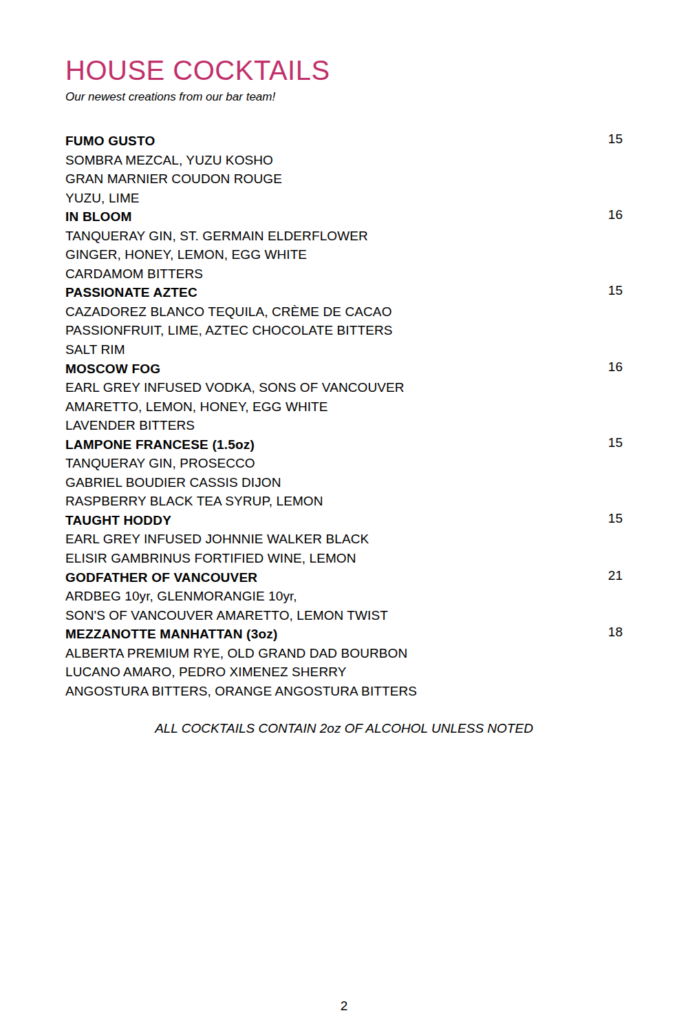HOUSE COCKTAILS
Our newest creations from our bar team!
| FUMO GUSTO SOMBRA MEZCAL, YUZU KOSHO GRAN MARNIER COUDON ROUGE YUZU, LIME | 15 |
| IN BLOOM TANQUERAY GIN, ST. GERMAIN ELDERFLOWER GINGER, HONEY, LEMON, EGG WHITE CARDAMOM BITTERS | 16 |
| PASSIONATE AZTEC CAZADOREZ BLANCO TEQUILA, CRÈME DE CACAO PASSIONFRUIT, LIME, AZTEC CHOCOLATE BITTERS SALT RIM | 15 |
| MOSCOW FOG EARL GREY INFUSED VODKA, SONS OF VANCOUVER AMARETTO, LEMON, HONEY, EGG WHITE LAVENDER BITTERS | 16 |
| LAMPONE FRANCESE (1.5oz) TANQUERAY GIN, PROSECCO GABRIEL BOUDIER CASSIS DIJON RASPBERRY BLACK TEA SYRUP, LEMON | 15 |
| TAUGHT HODDY EARL GREY INFUSED JOHNNIE WALKER BLACK ELISIR GAMBRINUS FORTIFIED WINE, LEMON | 15 |
| GODFATHER OF VANCOUVER ARDBEG 10yr, GLENMORANGIE 10yr, SON'S OF VANCOUVER AMARETTO, LEMON TWIST | 21 |
| MEZZANOTTE MANHATTAN (3oz) ALBERTA PREMIUM RYE, OLD GRAND DAD BOURBON LUCANO AMARO, PEDRO XIMENEZ SHERRY ANGOSTURA BITTERS, ORANGE ANGOSTURA BITTERS | 18 |
ALL COCKTAILS CONTAIN 2oz OF ALCOHOL UNLESS NOTED
2